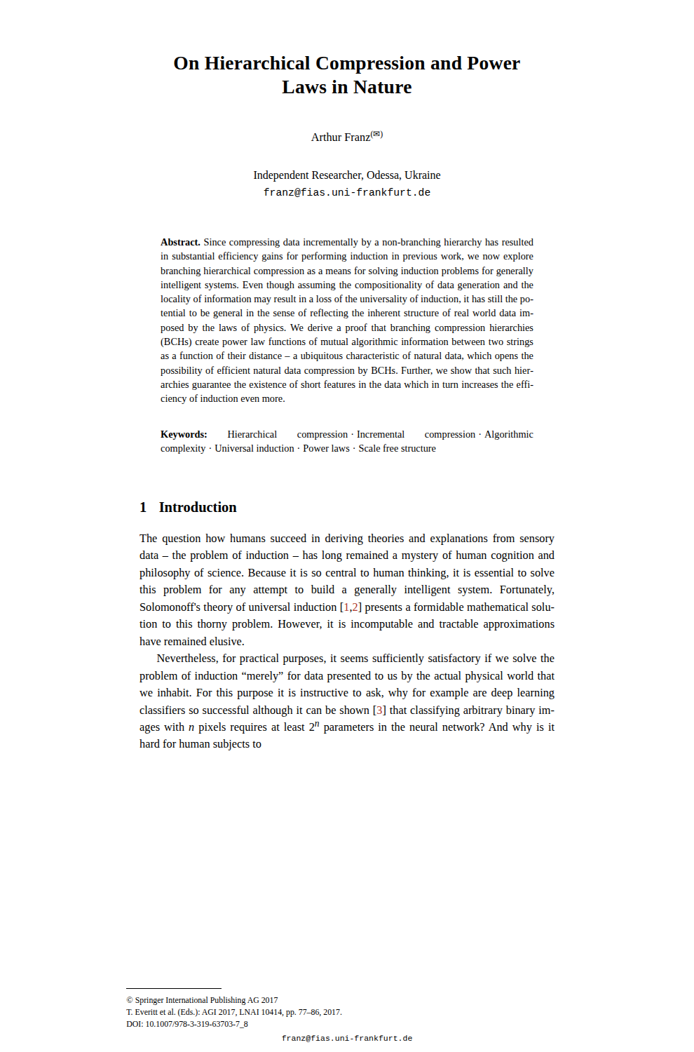On Hierarchical Compression and Power
Laws in Nature
Arthur Franz(✉)
Independent Researcher, Odessa, Ukraine franz@fias.uni-frankfurt.de
Abstract. Since compressing data incrementally by a non-branching hierarchy has resulted in substantial efficiency gains for performing induction in previous work, we now explore branching hierarchical compression as a means for solving induction problems for generally intelligent systems. Even though assuming the compositionality of data generation and the locality of information may result in a loss of the universality of induction, it has still the potential to be general in the sense of reflecting the inherent structure of real world data imposed by the laws of physics. We derive a proof that branching compression hierarchies (BCHs) create power law functions of mutual algorithmic information between two strings as a function of their distance – a ubiquitous characteristic of natural data, which opens the possibility of efficient natural data compression by BCHs. Further, we show that such hierarchies guarantee the existence of short features in the data which in turn increases the efficiency of induction even more.
Keywords: Hierarchical compression·Incremental compression·Algorithmic complexity·Universal induction·Power laws·Scale free structure
1 Introduction
The question how humans succeed in deriving theories and explanations from sensory data – the problem of induction – has long remained a mystery of human cognition and philosophy of science. Because it is so central to human thinking, it is essential to solve this problem for any attempt to build a generally intelligent system. Fortunately, Solomonoff's theory of universal induction [1,2] presents a formidable mathematical solution to this thorny problem. However, it is incomputable and tractable approximations have remained elusive.
Nevertheless, for practical purposes, it seems sufficiently satisfactory if we solve the problem of induction “merely” for data presented to us by the actual physical world that we inhabit. For this purpose it is instructive to ask, why for example are deep learning classifiers so successful although it can be shown [3] that classifying arbitrary binary images with n pixels requires at least 2n parameters in the neural network? And why is it hard for human subjects to
© Springer International Publishing AG 2017
T. Everitt et al. (Eds.): AGI 2017, LNAI 10414, pp. 77–86, 2017.
DOI: 10.1007/978-3-319-63703-7_8
franz@fias.uni-frankfurt.de